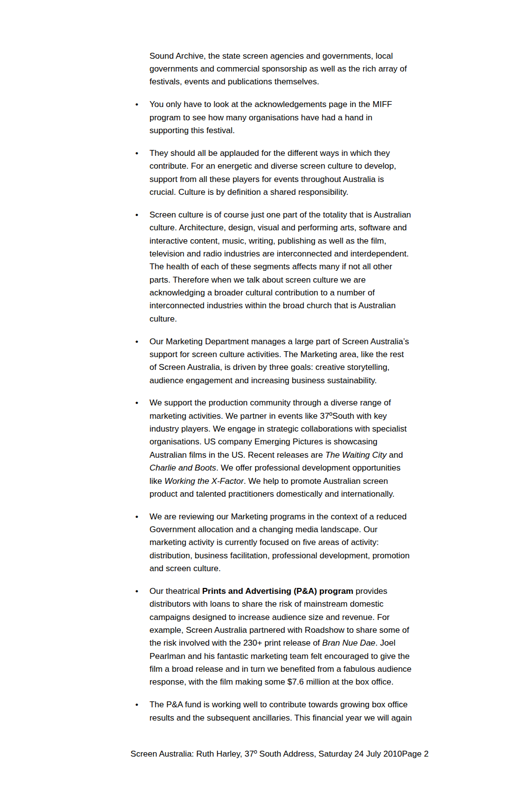Sound Archive, the state screen agencies and governments, local governments and commercial sponsorship as well as the rich array of festivals, events and publications themselves.
You only have to look at the acknowledgements page in the MIFF program to see how many organisations have had a hand in supporting this festival.
They should all be applauded for the different ways in which they contribute. For an energetic and diverse screen culture to develop, support from all these players for events throughout Australia is crucial. Culture is by definition a shared responsibility.
Screen culture is of course just one part of the totality that is Australian culture. Architecture, design, visual and performing arts, software and interactive content, music, writing, publishing as well as the film, television and radio industries are interconnected and interdependent. The health of each of these segments affects many if not all other parts. Therefore when we talk about screen culture we are acknowledging a broader cultural contribution to a number of interconnected industries within the broad church that is Australian culture.
Our Marketing Department manages a large part of Screen Australia’s support for screen culture activities. The Marketing area, like the rest of Screen Australia, is driven by three goals: creative storytelling, audience engagement and increasing business sustainability.
We support the production community through a diverse range of marketing activities. We partner in events like 37ºSouth with key industry players. We engage in strategic collaborations with specialist organisations. US company Emerging Pictures is showcasing Australian films in the US. Recent releases are The Waiting City and Charlie and Boots. We offer professional development opportunities like Working the X-Factor. We help to promote Australian screen product and talented practitioners domestically and internationally.
We are reviewing our Marketing programs in the context of a reduced Government allocation and a changing media landscape. Our marketing activity is currently focused on five areas of activity: distribution, business facilitation, professional development, promotion and screen culture.
Our theatrical Prints and Advertising (P&A) program provides distributors with loans to share the risk of mainstream domestic campaigns designed to increase audience size and revenue. For example, Screen Australia partnered with Roadshow to share some of the risk involved with the 230+ print release of Bran Nue Dae. Joel Pearlman and his fantastic marketing team felt encouraged to give the film a broad release and in turn we benefited from a fabulous audience response, with the film making some $7.6 million at the box office.
The P&A fund is working well to contribute towards growing box office results and the subsequent ancillaries. This financial year we will again
Screen Australia: Ruth Harley, 37º South Address, Saturday 24 July 2010 Page 2